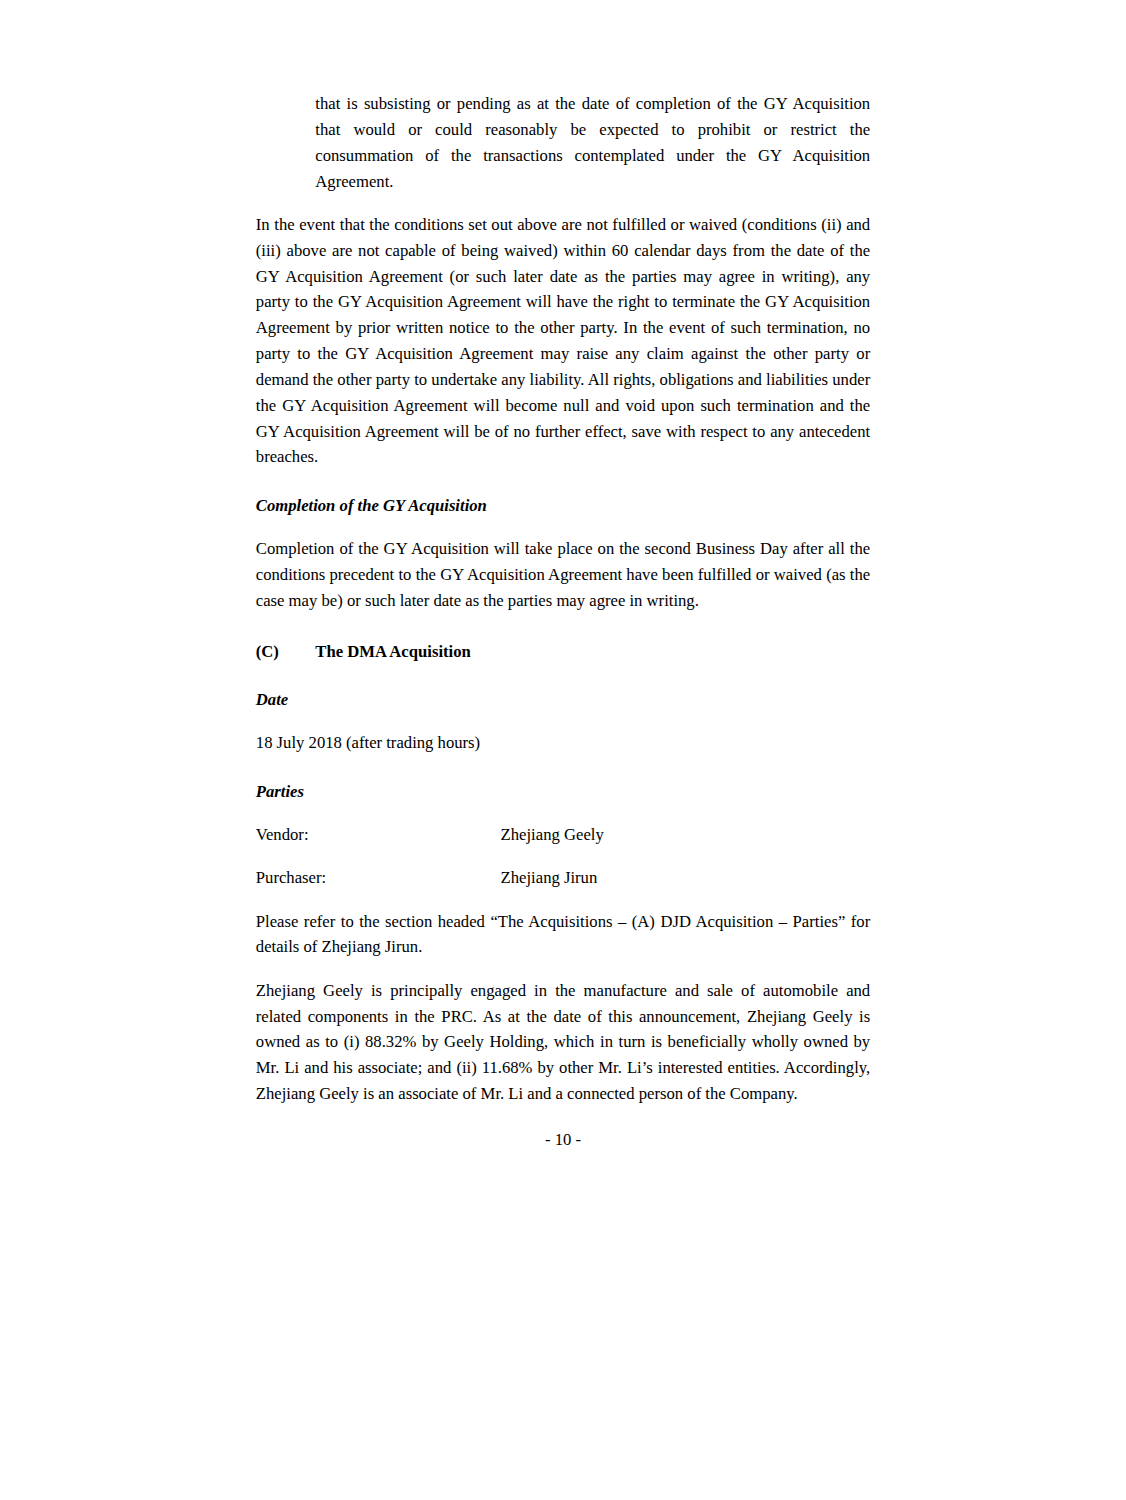that is subsisting or pending as at the date of completion of the GY Acquisition that would or could reasonably be expected to prohibit or restrict the consummation of the transactions contemplated under the GY Acquisition Agreement.
In the event that the conditions set out above are not fulfilled or waived (conditions (ii) and (iii) above are not capable of being waived) within 60 calendar days from the date of the GY Acquisition Agreement (or such later date as the parties may agree in writing), any party to the GY Acquisition Agreement will have the right to terminate the GY Acquisition Agreement by prior written notice to the other party. In the event of such termination, no party to the GY Acquisition Agreement may raise any claim against the other party or demand the other party to undertake any liability. All rights, obligations and liabilities under the GY Acquisition Agreement will become null and void upon such termination and the GY Acquisition Agreement will be of no further effect, save with respect to any antecedent breaches.
Completion of the GY Acquisition
Completion of the GY Acquisition will take place on the second Business Day after all the conditions precedent to the GY Acquisition Agreement have been fulfilled or waived (as the case may be) or such later date as the parties may agree in writing.
(C)
The DMA Acquisition
Date
18 July 2018 (after trading hours)
Parties
Vendor:
Zhejiang Geely
Purchaser:
Zhejiang Jirun
Please refer to the section headed “The Acquisitions – (A) DJD Acquisition – Parties” for details of Zhejiang Jirun.
Zhejiang Geely is principally engaged in the manufacture and sale of automobile and related components in the PRC. As at the date of this announcement, Zhejiang Geely is owned as to (i) 88.32% by Geely Holding, which in turn is beneficially wholly owned by Mr. Li and his associate; and (ii) 11.68% by other Mr. Li’s interested entities. Accordingly, Zhejiang Geely is an associate of Mr. Li and a connected person of the Company.
- 10 -